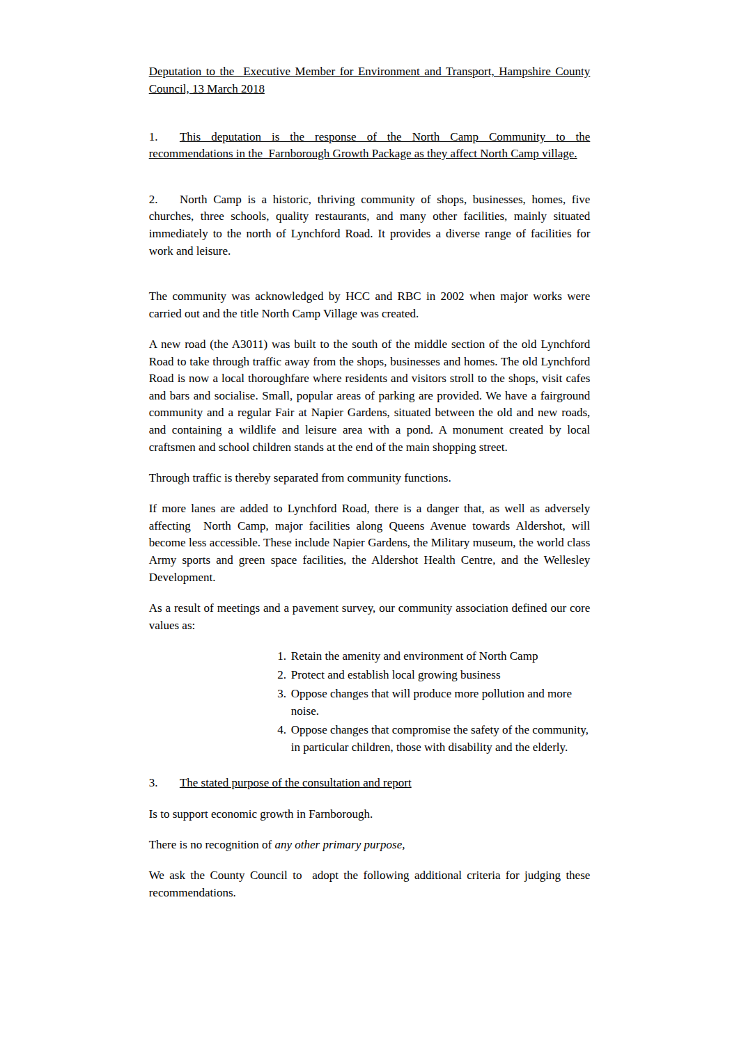Deputation to the Executive Member for Environment and Transport, Hampshire County Council, 13 March 2018
1. This deputation is the response of the North Camp Community to the recommendations in the Farnborough Growth Package as they affect North Camp village.
2. North Camp is a historic, thriving community of shops, businesses, homes, five churches, three schools, quality restaurants, and many other facilities, mainly situated immediately to the north of Lynchford Road. It provides a diverse range of facilities for work and leisure.
The community was acknowledged by HCC and RBC in 2002 when major works were carried out and the title North Camp Village was created.
A new road (the A3011) was built to the south of the middle section of the old Lynchford Road to take through traffic away from the shops, businesses and homes. The old Lynchford Road is now a local thoroughfare where residents and visitors stroll to the shops, visit cafes and bars and socialise. Small, popular areas of parking are provided. We have a fairground community and a regular Fair at Napier Gardens, situated between the old and new roads, and containing a wildlife and leisure area with a pond. A monument created by local craftsmen and school children stands at the end of the main shopping street.
Through traffic is thereby separated from community functions.
If more lanes are added to Lynchford Road, there is a danger that, as well as adversely affecting North Camp, major facilities along Queens Avenue towards Aldershot, will become less accessible. These include Napier Gardens, the Military museum, the world class Army sports and green space facilities, the Aldershot Health Centre, and the Wellesley Development.
As a result of meetings and a pavement survey, our community association defined our core values as:
Retain the amenity and environment of North Camp
Protect and establish local growing business
Oppose changes that will produce more pollution and more noise.
Oppose changes that compromise the safety of the community, in particular children, those with disability and the elderly.
3. The stated purpose of the consultation and report
Is to support economic growth in Farnborough.
There is no recognition of any other primary purpose,
We ask the County Council to adopt the following additional criteria for judging these recommendations.